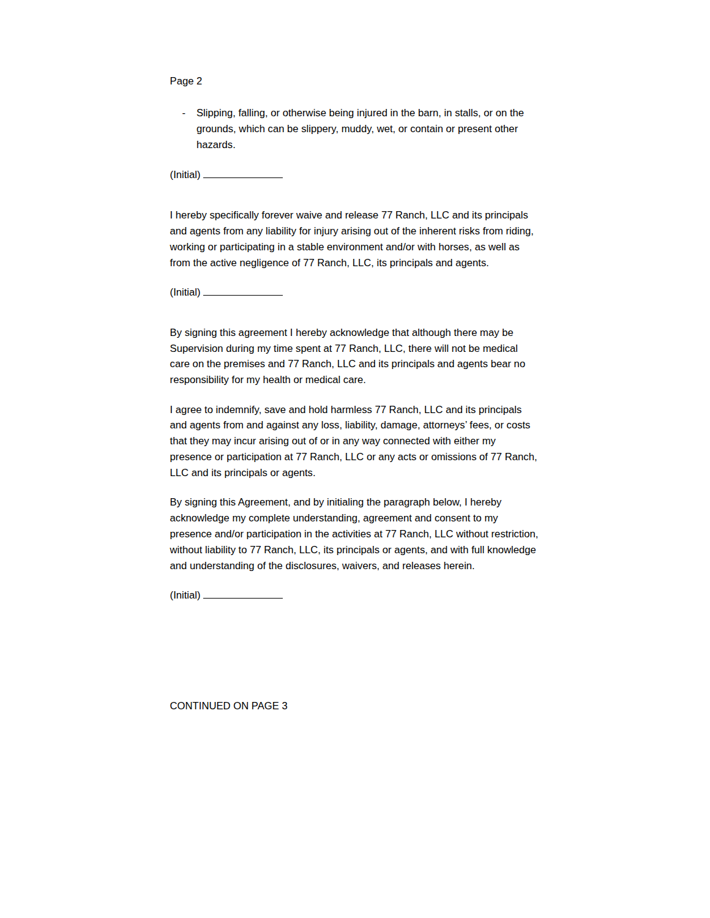Page 2
Slipping, falling, or otherwise being injured in the barn, in stalls, or on the grounds, which can be slippery, muddy, wet, or contain or present other hazards.
(Initial)
I hereby specifically forever waive and release 77 Ranch, LLC and its principals and agents from any liability for injury arising out of the inherent risks from riding, working or participating in a stable environment and/or with horses, as well as from the active negligence of 77 Ranch, LLC, its principals and agents.
(Initial)
By signing this agreement I hereby acknowledge that although there may be Supervision during my time spent at 77 Ranch, LLC, there will not be medical care on the premises and 77 Ranch, LLC and its principals and agents bear no responsibility for my health or medical care.
I agree to indemnify, save and hold harmless 77 Ranch, LLC and its principals and agents from and against any loss, liability, damage, attorneys’ fees, or costs that they may incur arising out of or in any way connected with either my presence or participation at 77 Ranch, LLC or any acts or omissions of 77 Ranch, LLC and its principals or agents.
By signing this Agreement, and by initialing the paragraph below, I hereby acknowledge my complete understanding, agreement and consent to my presence and/or participation in the activities at 77 Ranch, LLC without restriction, without liability to 77 Ranch, LLC, its principals or agents, and with full knowledge and understanding of the disclosures, waivers, and releases herein.
(Initial)
CONTINUED ON PAGE 3